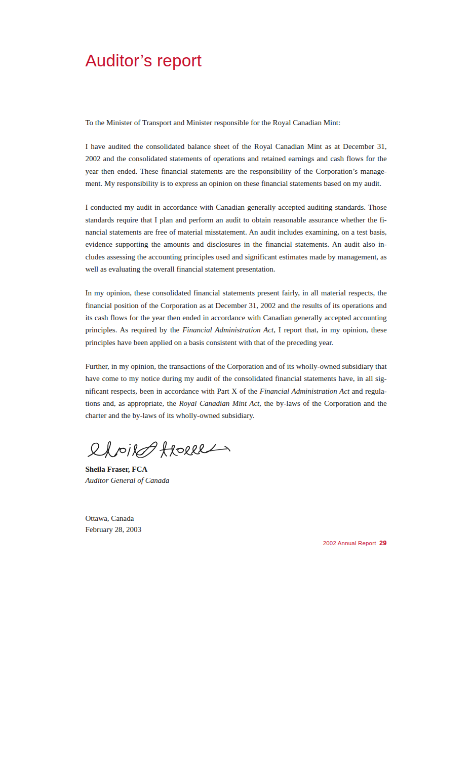Auditor’s report
To the Minister of Transport and Minister responsible for the Royal Canadian Mint:
I have audited the consolidated balance sheet of the Royal Canadian Mint as at December 31, 2002 and the consolidated statements of operations and retained earnings and cash flows for the year then ended. These financial statements are the responsibility of the Corporation’s management. My responsibility is to express an opinion on these financial statements based on my audit.
I conducted my audit in accordance with Canadian generally accepted auditing standards. Those standards require that I plan and perform an audit to obtain reasonable assurance whether the financial statements are free of material misstatement. An audit includes examining, on a test basis, evidence supporting the amounts and disclosures in the financial statements. An audit also includes assessing the accounting principles used and significant estimates made by management, as well as evaluating the overall financial statement presentation.
In my opinion, these consolidated financial statements present fairly, in all material respects, the financial position of the Corporation as at December 31, 2002 and the results of its operations and its cash flows for the year then ended in accordance with Canadian generally accepted accounting principles. As required by the Financial Administration Act, I report that, in my opinion, these principles have been applied on a basis consistent with that of the preceding year.
Further, in my opinion, the transactions of the Corporation and of its wholly-owned subsidiary that have come to my notice during my audit of the consolidated financial statements have, in all significant respects, been in accordance with Part X of the Financial Administration Act and regulations and, as appropriate, the Royal Canadian Mint Act, the by-laws of the Corporation and the charter and the by-laws of its wholly-owned subsidiary.
Sheila Fraser, FCA
Auditor General of Canada
Ottawa, Canada
February 28, 2003
2002 Annual Report 29